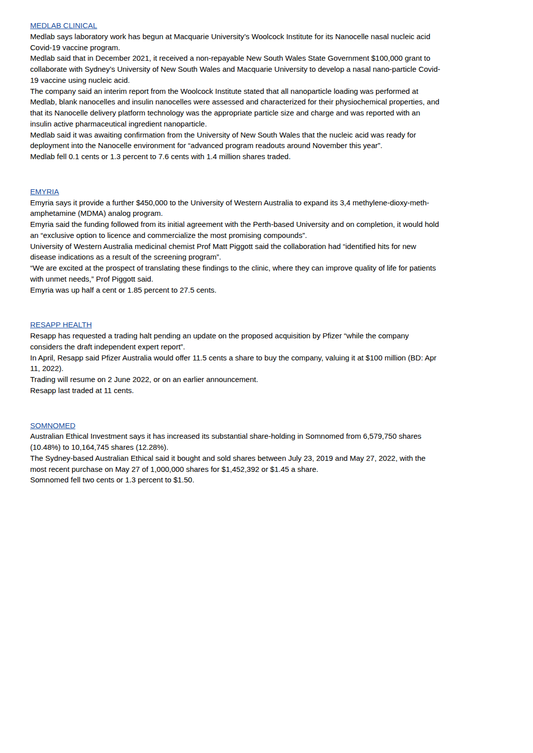MEDLAB CLINICAL
Medlab says laboratory work has begun at Macquarie University’s Woolcock Institute for its Nanocelle nasal nucleic acid Covid-19 vaccine program.
Medlab said that in December 2021, it received a non-repayable New South Wales State Government $100,000 grant to collaborate with Sydney’s University of New South Wales and Macquarie University to develop a nasal nano-particle Covid-19 vaccine using nucleic acid.
The company said an interim report from the Woolcock Institute stated that all nanoparticle loading was performed at Medlab, blank nanocelles and insulin nanocelles were assessed and characterized for their physiochemical properties, and that its Nanocelle delivery platform technology was the appropriate particle size and charge and was reported with an insulin active pharmaceutical ingredient nanoparticle.
Medlab said it was awaiting confirmation from the University of New South Wales that the nucleic acid was ready for deployment into the Nanocelle environment for “advanced program readouts around November this year”.
Medlab fell 0.1 cents or 1.3 percent to 7.6 cents with 1.4 million shares traded.
EMYRIA
Emyria says it provide a further $450,000 to the University of Western Australia to expand its 3,4 methylene-dioxy-meth-amphetamine (MDMA) analog program.
Emyria said the funding followed from its initial agreement with the Perth-based University and on completion, it would hold an “exclusive option to licence and commercialize the most promising compounds”.
University of Western Australia medicinal chemist Prof Matt Piggott said the collaboration had “identified hits for new disease indications as a result of the screening program”.
“We are excited at the prospect of translating these findings to the clinic, where they can improve quality of life for patients with unmet needs,” Prof Piggott said.
Emyria was up half a cent or 1.85 percent to 27.5 cents.
RESAPP HEALTH
Resapp has requested a trading halt pending an update on the proposed acquisition by Pfizer “while the company considers the draft independent expert report”.
In April, Resapp said Pfizer Australia would offer 11.5 cents a share to buy the company, valuing it at $100 million (BD: Apr 11, 2022).
Trading will resume on 2 June 2022, or on an earlier announcement.
Resapp last traded at 11 cents.
SOMNOMED
Australian Ethical Investment says it has increased its substantial share-holding in Somnomed from 6,579,750 shares (10.48%) to 10,164,745 shares (12.28%).
The Sydney-based Australian Ethical said it bought and sold shares between July 23, 2019 and May 27, 2022, with the most recent purchase on May 27 of 1,000,000 shares for $1,452,392 or $1.45 a share.
Somnomed fell two cents or 1.3 percent to $1.50.